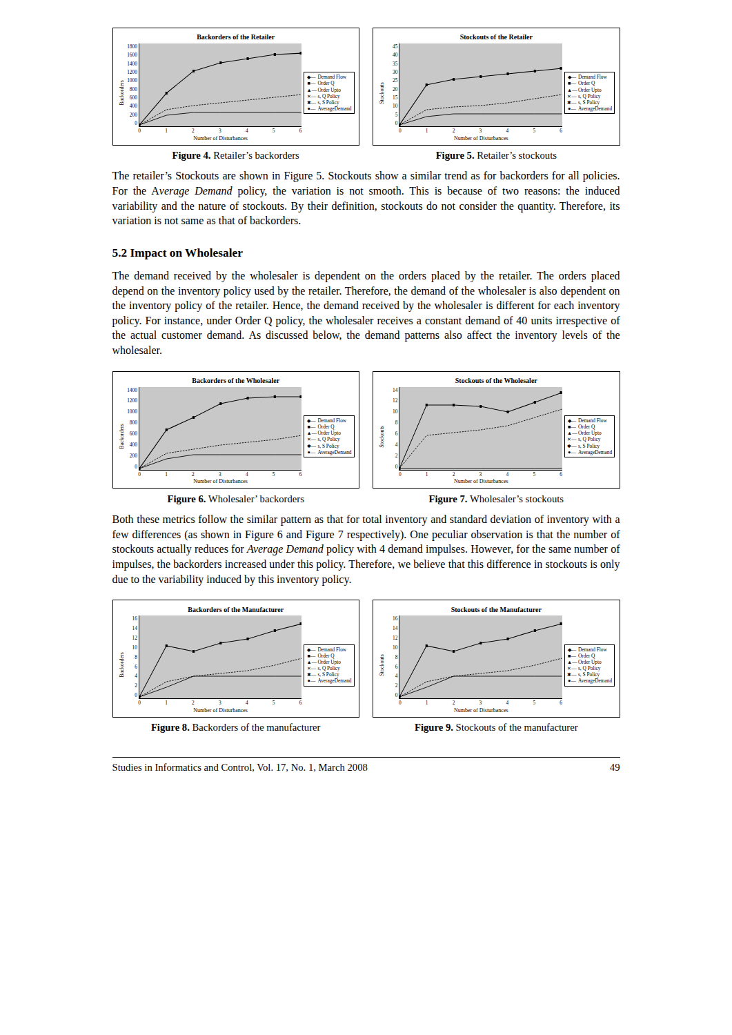Backorders of the Retailer
Backorders
1800160014001200 1000800600400 2000
0123456
Number of Disturbances
◆—Demand Flow
■—Order Q
▲—Order Upto
✕—s, Q Policy
✱—s, S Policy
●—AverageDemand
Figure 4. Retailer’s backorders
Stockouts of the Retailer
Stockouts
4540353025 20151050
0123456
Number of Disturbances
◆—Demand Flow
■—Order Q
▲—Order Upto
✕—s, Q Policy
✱—s, S Policy
●—AverageDemand
Figure 5. Retailer’s stockouts
The retailer’s Stockouts are shown in Figure 5. Stockouts show a similar trend as for backorders for all policies. For the Average Demand policy, the variation is not smooth. This is because of two reasons: the induced variability and the nature of stockouts. By their definition, stockouts do not consider the quantity. Therefore, its variation is not same as that of backorders.
5.2 Impact on Wholesaler
The demand received by the wholesaler is dependent on the orders placed by the retailer. The orders placed depend on the inventory policy used by the retailer. Therefore, the demand of the wholesaler is also dependent on the inventory policy of the retailer. Hence, the demand received by the wholesaler is different for each inventory policy. For instance, under Order Q policy, the wholesaler receives a constant demand of 40 units irrespective of the actual customer demand. As discussed below, the demand patterns also affect the inventory levels of the wholesaler.
Backorders of the Wholesaler
Backorders
140012001000800 6004002000
0123456
Number of Disturbances
◆—Demand Flow
■—Order Q
▲—Order Upto
✕—s, Q Policy
✱—s, S Policy
●—AverageDemand
Figure 6. Wholesaler’ backorders
Stockouts of the Wholesaler
Stockouts
1412108 6420
0123456
Number of Disturbances
◆—Demand Flow
■—Order Q
▲—Order Upto
✕—s, Q Policy
✱—s, S Policy
●—AverageDemand
Figure 7. Wholesaler’s stockouts
Both these metrics follow the similar pattern as that for total inventory and standard deviation of inventory with a few differences (as shown in Figure 6 and Figure 7 respectively). One peculiar observation is that the number of stockouts actually reduces for Average Demand policy with 4 demand impulses. However, for the same number of impulses, the backorders increased under this policy. Therefore, we believe that this difference in stockouts is only due to the variability induced by this inventory policy.
Backorders of the Manufacturer
Backorders
16141210 86420
0123456
Number of Disturbances
◆—Demand Flow
■—Order Q
▲—Order Upto
✕—s, Q Policy
✱—s, S Policy
●—AverageDemand
Figure 8. Backorders of the manufacturer
Stockouts of the Manufacturer
Stockouts
16141210 86420
0123456
Number of Disturbances
◆—Demand Flow
■—Order Q
▲—Order Upto
✕—s, Q Policy
✱—s, S Policy
●—AverageDemand
Figure 9. Stockouts of the manufacturer
Studies in Informatics and Control, Vol. 17, No. 1, March 2008 49